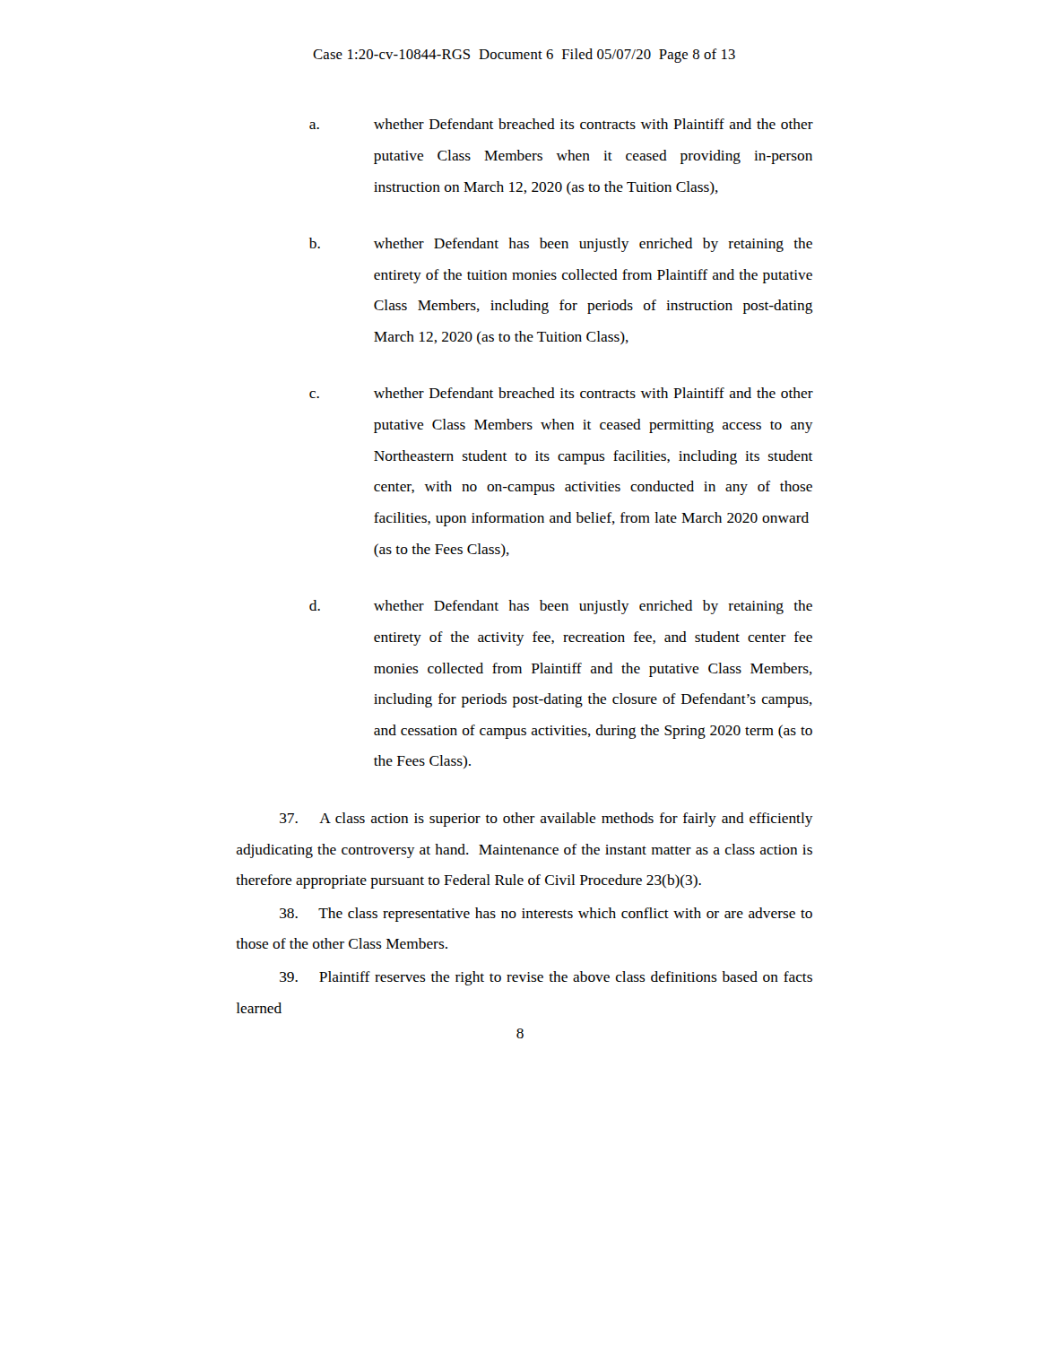Case 1:20-cv-10844-RGS Document 6 Filed 05/07/20 Page 8 of 13
a. whether Defendant breached its contracts with Plaintiff and the other putative Class Members when it ceased providing in-person instruction on March 12, 2020 (as to the Tuition Class),
b. whether Defendant has been unjustly enriched by retaining the entirety of the tuition monies collected from Plaintiff and the putative Class Members, including for periods of instruction post-dating March 12, 2020 (as to the Tuition Class),
c. whether Defendant breached its contracts with Plaintiff and the other putative Class Members when it ceased permitting access to any Northeastern student to its campus facilities, including its student center, with no on-campus activities conducted in any of those facilities, upon information and belief, from late March 2020 onward (as to the Fees Class),
d. whether Defendant has been unjustly enriched by retaining the entirety of the activity fee, recreation fee, and student center fee monies collected from Plaintiff and the putative Class Members, including for periods post-dating the closure of Defendant’s campus, and cessation of campus activities, during the Spring 2020 term (as to the Fees Class).
37. A class action is superior to other available methods for fairly and efficiently adjudicating the controversy at hand. Maintenance of the instant matter as a class action is therefore appropriate pursuant to Federal Rule of Civil Procedure 23(b)(3).
38. The class representative has no interests which conflict with or are adverse to those of the other Class Members.
39. Plaintiff reserves the right to revise the above class definitions based on facts learned
8